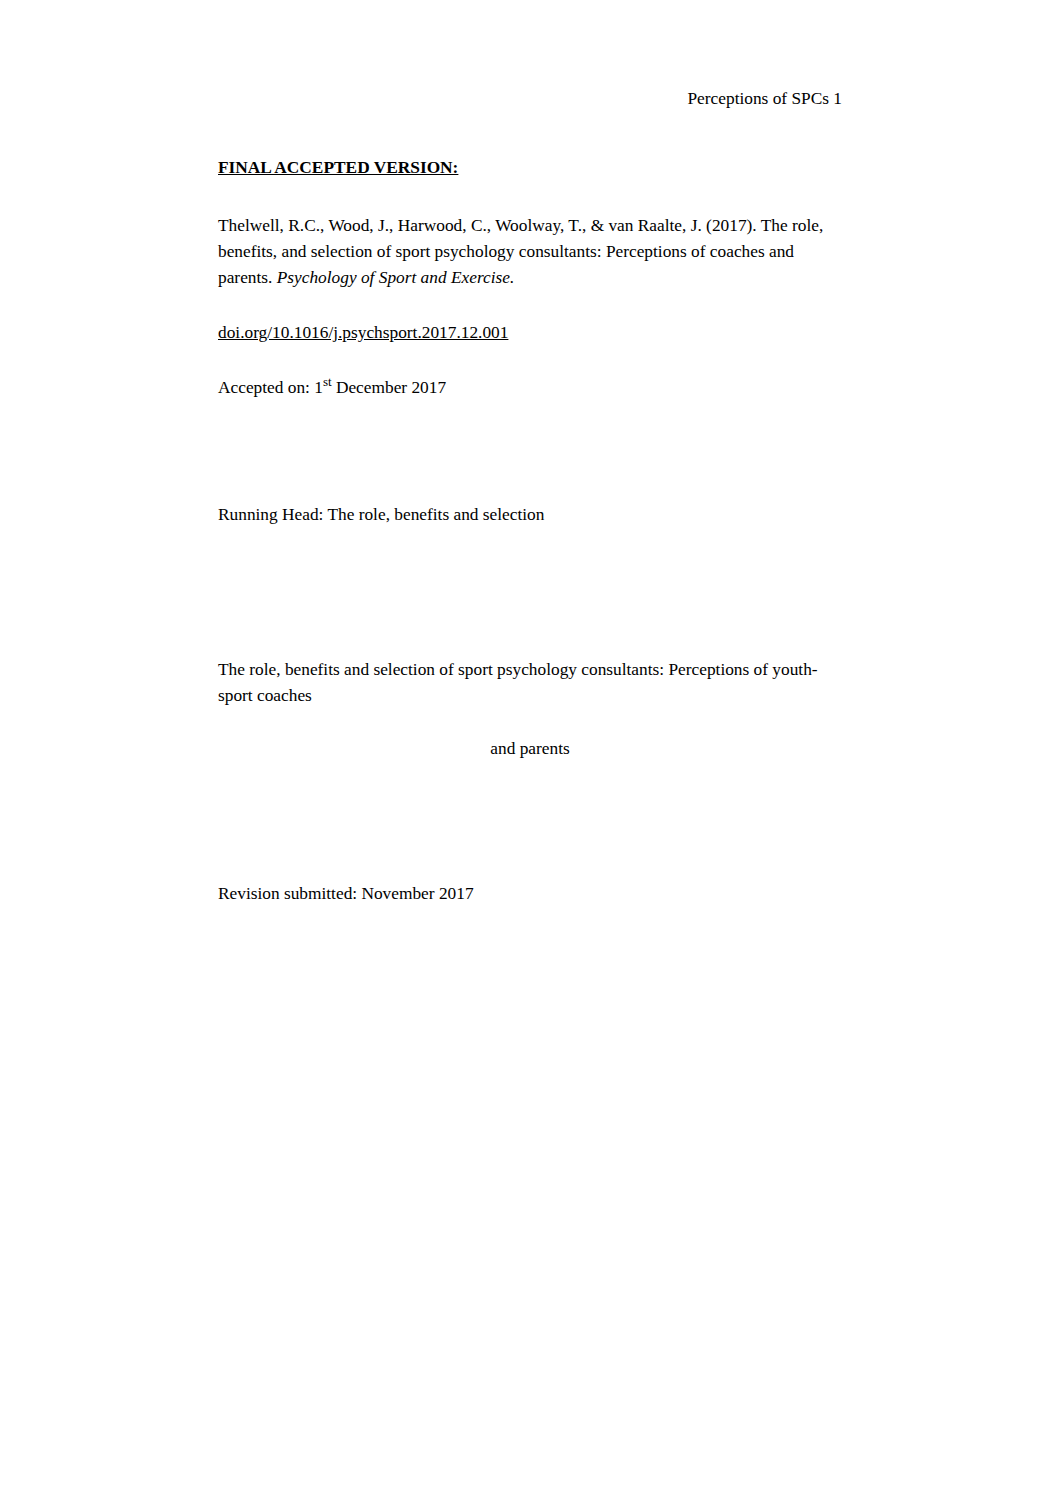Perceptions of SPCs 1
FINAL ACCEPTED VERSION:
Thelwell, R.C., Wood, J., Harwood, C., Woolway, T., & van Raalte, J. (2017). The role, benefits, and selection of sport psychology consultants: Perceptions of coaches and parents. Psychology of Sport and Exercise.
doi.org/10.1016/j.psychsport.2017.12.001
Accepted on: 1st December 2017
Running Head: The role, benefits and selection
The role, benefits and selection of sport psychology consultants: Perceptions of youth-sport coaches
and parents
Revision submitted: November 2017